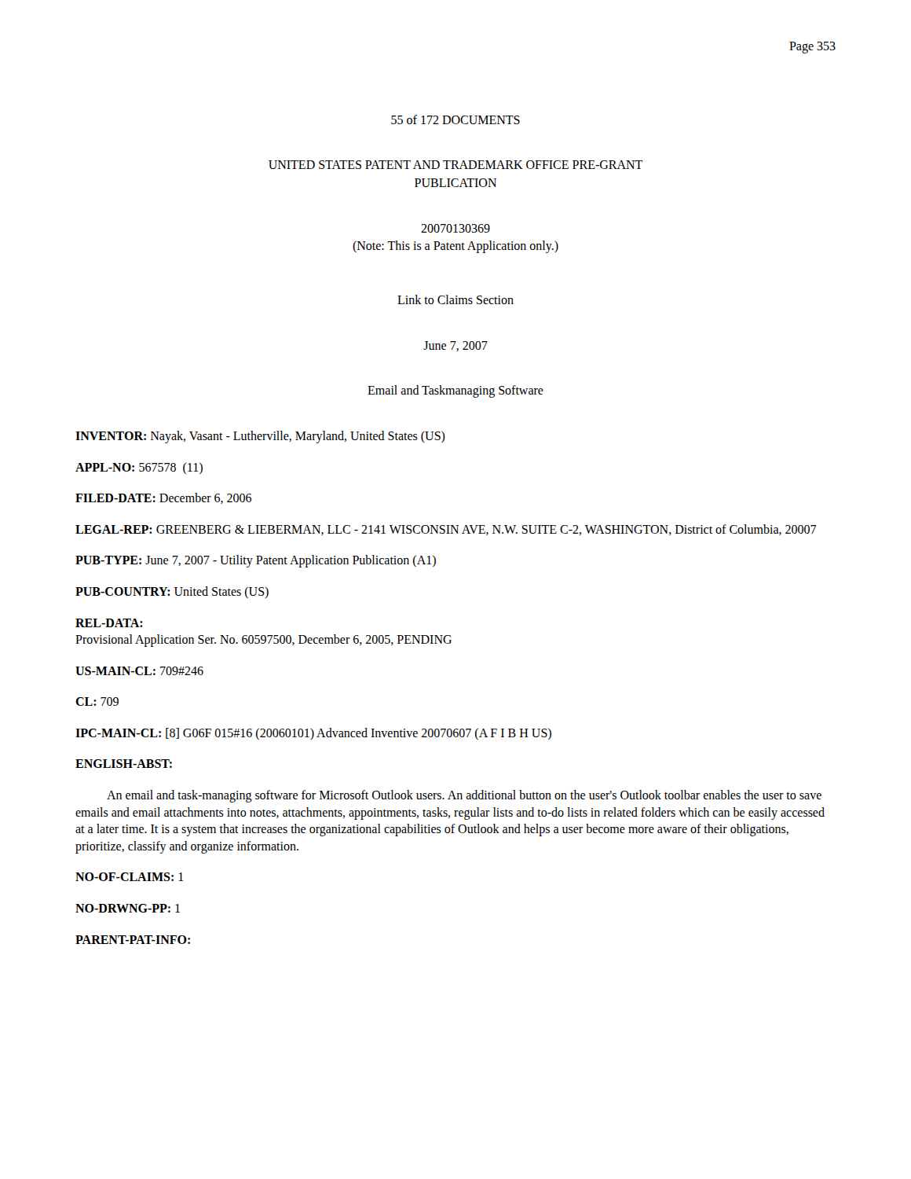Page 353
55 of 172 DOCUMENTS
UNITED STATES PATENT AND TRADEMARK OFFICE PRE-GRANT
PUBLICATION
20070130369
(Note: This is a Patent Application only.)
Link to Claims Section
June 7, 2007
Email and Taskmanaging Software
INVENTOR: Nayak, Vasant - Lutherville, Maryland, United States (US)
APPL-NO: 567578 (11)
FILED-DATE: December 6, 2006
LEGAL-REP: GREENBERG & LIEBERMAN, LLC - 2141 WISCONSIN AVE, N.W. SUITE C-2, WASHINGTON, District of Columbia, 20007
PUB-TYPE: June 7, 2007 - Utility Patent Application Publication (A1)
PUB-COUNTRY: United States (US)
REL-DATA:
Provisional Application Ser. No. 60597500, December 6, 2005, PENDING
US-MAIN-CL: 709#246
CL: 709
IPC-MAIN-CL: [8] G06F 015#16 (20060101) Advanced Inventive 20070607 (A F I B H US)
ENGLISH-ABST:
An email and task-managing software for Microsoft Outlook users. An additional button on the user's Outlook toolbar enables the user to save emails and email attachments into notes, attachments, appointments, tasks, regular lists and to-do lists in related folders which can be easily accessed at a later time. It is a system that increases the organizational capabilities of Outlook and helps a user become more aware of their obligations, prioritize, classify and organize information.
NO-OF-CLAIMS: 1
NO-DRWNG-PP: 1
PARENT-PAT-INFO: